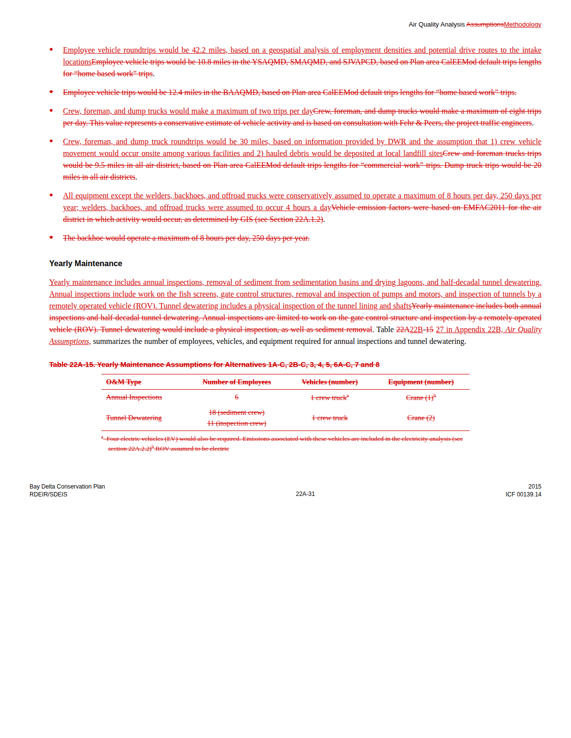Air Quality Analysis Assumptions Methodology
Employee vehicle roundtrips would be 42.2 miles, based on a geospatial analysis of employment densities and potential drive routes to the intake locations Employee vehicle trips would be 10.8 miles in the YSAQMD, SMAQMD, and SJVAPCD, based on Plan area CalEEMod default trips lengths for “home based work” trips.
Employee vehicle trips would be 12.4 miles in the BAAQMD, based on Plan area CalEEMod default trips lengths for “home based work” trips.
Crew, foreman, and dump trucks would make a maximum of two trips per day Crew, foreman, and dump trucks would make a maximum of eight trips per day. This value represents a conservative estimate of vehicle activity and is based on consultation with Fehr & Peers, the project traffic engineers.
Crew, foreman, and dump truck roundtrips would be 30 miles, based on information provided by DWR and the assumption that 1) crew vehicle movement would occur onsite among various facilities and 2) hauled debris would be deposited at local landfill sites Crew and foreman trucks trips would be 9.5 miles in all air district, based on Plan area CalEEMod default trips lengths for “commercial work” trips. Dump truck trips would be 20 miles in all air districts.
All equipment except the welders, backhoes, and offroad trucks were conservatively assumed to operate a maximum of 8 hours per day, 250 days per year; welders, backhoes, and offroad trucks were assumed to occur 4 hours a day Vehicle emission factors were based on EMFAC2011 for the air district in which activity would occur, as determined by GIS (see Section 22A.1.2).
The backhoe would operate a maximum of 8 hours per day, 250 days per year.
Yearly Maintenance
Yearly maintenance includes annual inspections, removal of sediment from sedimentation basins and drying lagoons, and half-decadal tunnel dewatering. Annual inspections include work on the fish screens, gate control structures, removal and inspection of pumps and motors, and inspection of tunnels by a remotely operated vehicle (ROV). Tunnel dewatering includes a physical inspection of the tunnel lining and shafts Yearly maintenance includes both annual inspections and half-decadal tunnel dewatering. Annual inspections are limited to work on the gate control structure and inspection by a remotely operated vehicle (ROV). Tunnel dewatering would include a physical inspection, as well as sediment removal. Table 22A 22B-15 27 in Appendix 22B, Air Quality Assumptions, summarizes the number of employees, vehicles, and equipment required for annual inspections and tunnel dewatering.
Table 22A-15. Yearly Maintenance Assumptions for Alternatives 1A-C, 2B-C, 3, 4, 5, 6A-C, 7 and 8
| O&M Type | Number of Employees | Vehicles (number) | Equipment (number) |
| --- | --- | --- | --- |
| Annual Inspections | 6 | 1 crew truck a | Crane (1) b |
| Tunnel Dewatering | 18 (sediment crew) 11 (inspection crew) | 1 crew truck | Crane (2) |
a Four electric vehicles (EV) would also be required. Emissions associated with these vehicles are included in the electricity analysis (see section 22A.2.2)b ROV assumed to be electric
Bay Delta Conservation Plan
RDEIR/SDEIS
22A-31
2015
ICF 00139.14